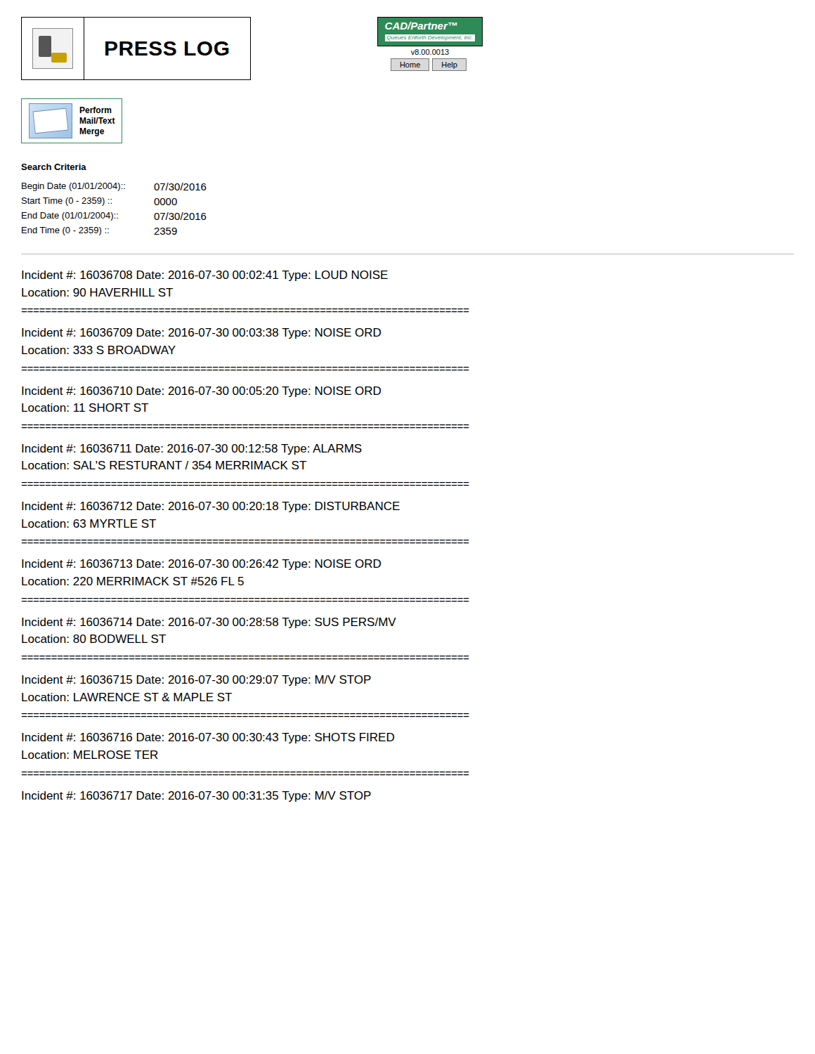PRESS LOG
CAD/Partner™
Queues Enforth Development, Inc.
v8.00.0013
Home Help
Perform
Mail/Text
Merge
Search Criteria
| Begin Date (01/01/2004):: | 07/30/2016 |
| Start Time (0 - 2359) :: | 0000 |
| End Date (01/01/2004):: | 07/30/2016 |
| End Time (0 - 2359) :: | 2359 |
Incident #: 16036708 Date: 2016-07-30 00:02:41 Type: LOUD NOISE
Location: 90 HAVERHILL ST
===========================================================================
Incident #: 16036709 Date: 2016-07-30 00:03:38 Type: NOISE ORD
Location: 333 S BROADWAY
===========================================================================
Incident #: 16036710 Date: 2016-07-30 00:05:20 Type: NOISE ORD
Location: 11 SHORT ST
===========================================================================
Incident #: 16036711 Date: 2016-07-30 00:12:58 Type: ALARMS
Location: SAL'S RESTURANT / 354 MERRIMACK ST
===========================================================================
Incident #: 16036712 Date: 2016-07-30 00:20:18 Type: DISTURBANCE
Location: 63 MYRTLE ST
===========================================================================
Incident #: 16036713 Date: 2016-07-30 00:26:42 Type: NOISE ORD
Location: 220 MERRIMACK ST #526 FL 5
===========================================================================
Incident #: 16036714 Date: 2016-07-30 00:28:58 Type: SUS PERS/MV
Location: 80 BODWELL ST
===========================================================================
Incident #: 16036715 Date: 2016-07-30 00:29:07 Type: M/V STOP
Location: LAWRENCE ST & MAPLE ST
===========================================================================
Incident #: 16036716 Date: 2016-07-30 00:30:43 Type: SHOTS FIRED
Location: MELROSE TER
===========================================================================
Incident #: 16036717 Date: 2016-07-30 00:31:35 Type: M/V STOP